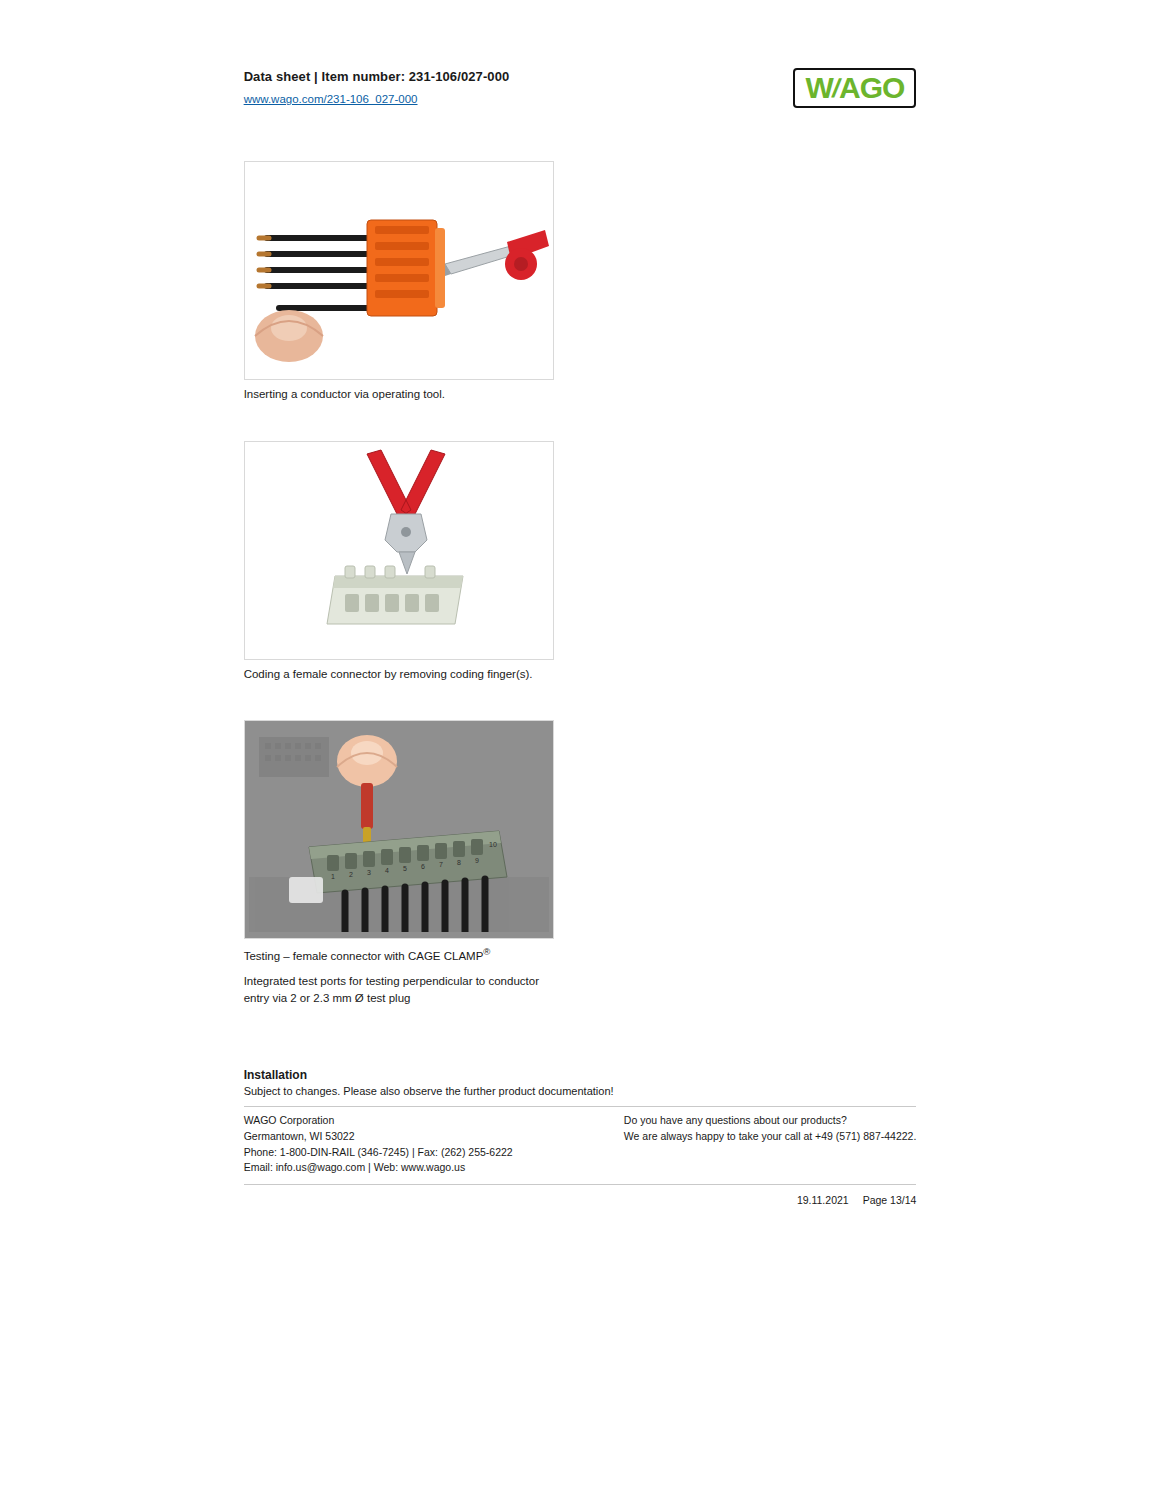Data sheet | Item number: 231-106/027-000
www.wago.com/231-106_027-000
W/AGO
Inserting a conductor via operating tool.
Coding a female connector by removing coding finger(s).
1 2 3 4 5 6 7 8 9 10
Testing – female connector with CAGE CLAMP®
Integrated test ports for testing perpendicular to conductor entry via 2 or 2.3 mm Ø test plug
Installation
Subject to changes. Please also observe the further product documentation!
WAGO Corporation
Germantown, WI 53022
Phone: 1-800-DIN-RAIL (346-7245) | Fax: (262) 255-6222
Email: info.us@wago.com | Web: www.wago.us
Do you have any questions about our products?
We are always happy to take your call at +49 (571) 887-44222.
19.11.2021 Page 13/14